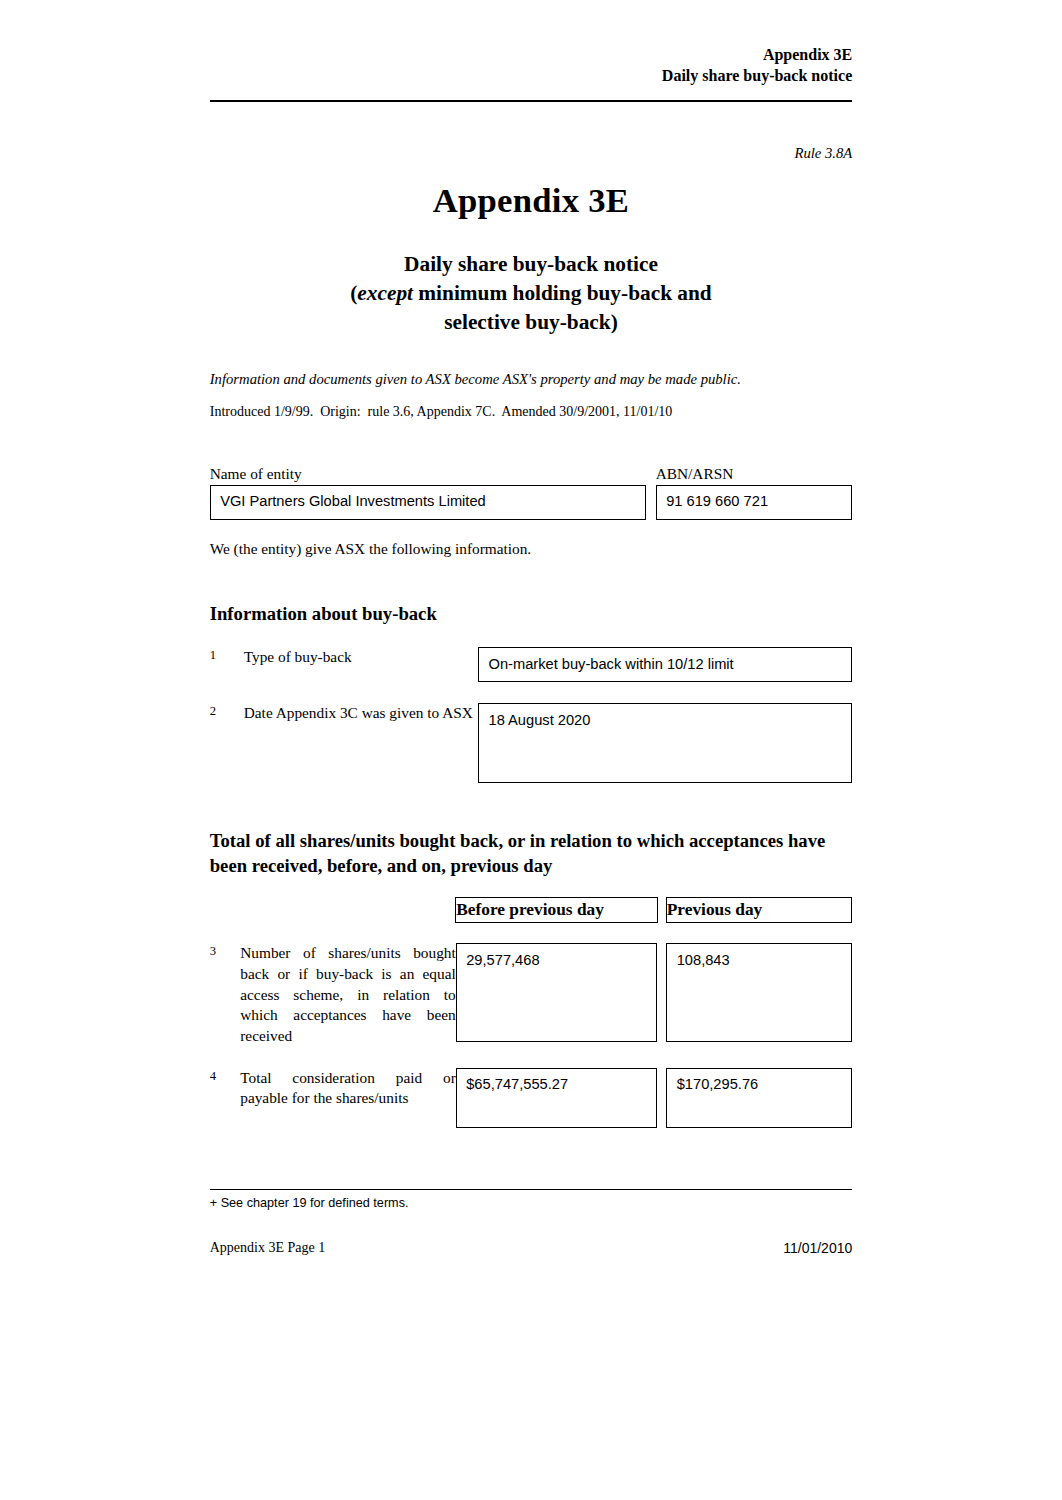Appendix 3E
Daily share buy-back notice
Rule 3.8A
Appendix 3E
Daily share buy-back notice
(except minimum holding buy-back and
selective buy-back)
Information and documents given to ASX become ASX's property and may be made public.
Introduced 1/9/99. Origin: rule 3.6, Appendix 7C. Amended 30/9/2001, 11/01/10
| Name of entity | | ABN/ARSN |
| VGI Partners Global Investments Limited | | 91 619 660 721 |
We (the entity) give ASX the following information.
Information about buy-back
| 1 | Type of buy-back | On-market buy-back within 10/12 limit |
| 2 | Date Appendix 3C was given to ASX | 18 August 2020 |
Total of all shares/units bought back, or in relation to which acceptances have been received, before, and on, previous day
| | | Before previous day | | Previous day |
| 3 | Number of shares/units bought back or if buy-back is an equal access scheme, in relation to which acceptances have been received | 29,577,468 | | 108,843 |
| 4 | Total consideration paid or payable for the shares/units | $65,747,555.27 | | $170,295.76 |
+ See chapter 19 for defined terms.
Appendix 3E Page 1 11/01/2010